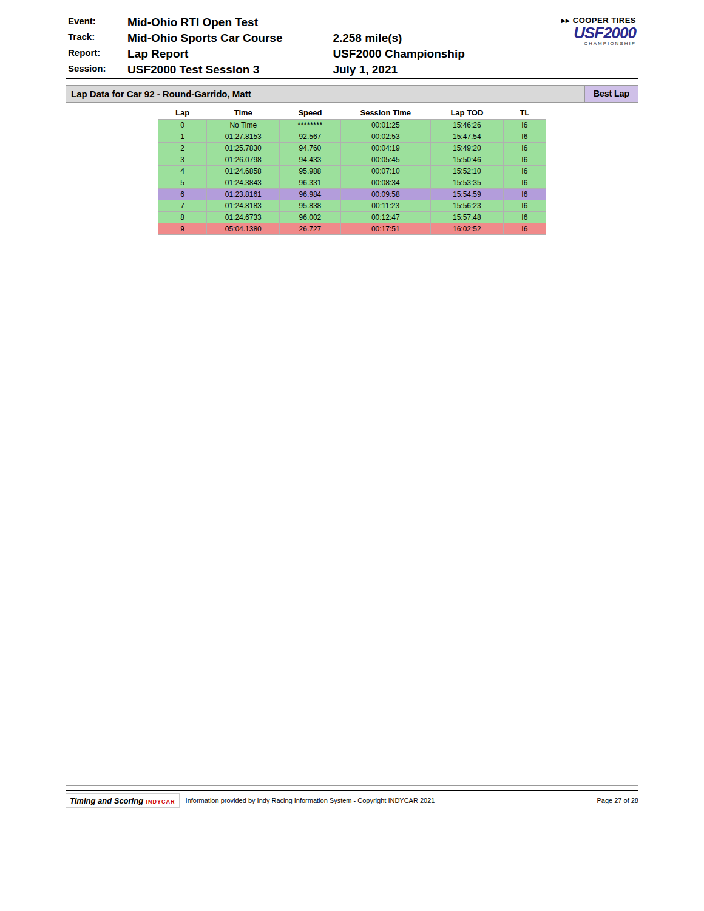| Event: | Mid-Ohio RTI Open Test | | ▸▸ COOPER TIRES USF2000 CHAMPIONSHIP |
| Track: | Mid-Ohio Sports Car Course | 2.258 mile(s) |
| Report: | Lap Report | USF2000 Championship |
| Session: | USF2000 Test Session 3 | July 1, 2021 |
Lap Data for Car 92 - Round-Garrido, Matt
Best Lap
| Lap | Time | Speed | Session Time | Lap TOD | TL |
| --- | --- | --- | --- | --- | --- |
| 0 | No Time | ******** | 00:01:25 | 15:46:26 | I6 |
| 1 | 01:27.8153 | 92.567 | 00:02:53 | 15:47:54 | I6 |
| 2 | 01:25.7830 | 94.760 | 00:04:19 | 15:49:20 | I6 |
| 3 | 01:26.0798 | 94.433 | 00:05:45 | 15:50:46 | I6 |
| 4 | 01:24.6858 | 95.988 | 00:07:10 | 15:52:10 | I6 |
| 5 | 01:24.3843 | 96.331 | 00:08:34 | 15:53:35 | I6 |
| 6 | 01:23.8161 | 96.984 | 00:09:58 | 15:54:59 | I6 |
| 7 | 01:24.8183 | 95.838 | 00:11:23 | 15:56:23 | I6 |
| 8 | 01:24.6733 | 96.002 | 00:12:47 | 15:57:48 | I6 |
| 9 | 05:04.1380 | 26.727 | 00:17:51 | 16:02:52 | I6 |
Timing and Scoring INDYCAR
Information provided by Indy Racing Information System - Copyright INDYCAR 2021
Page 27 of 28